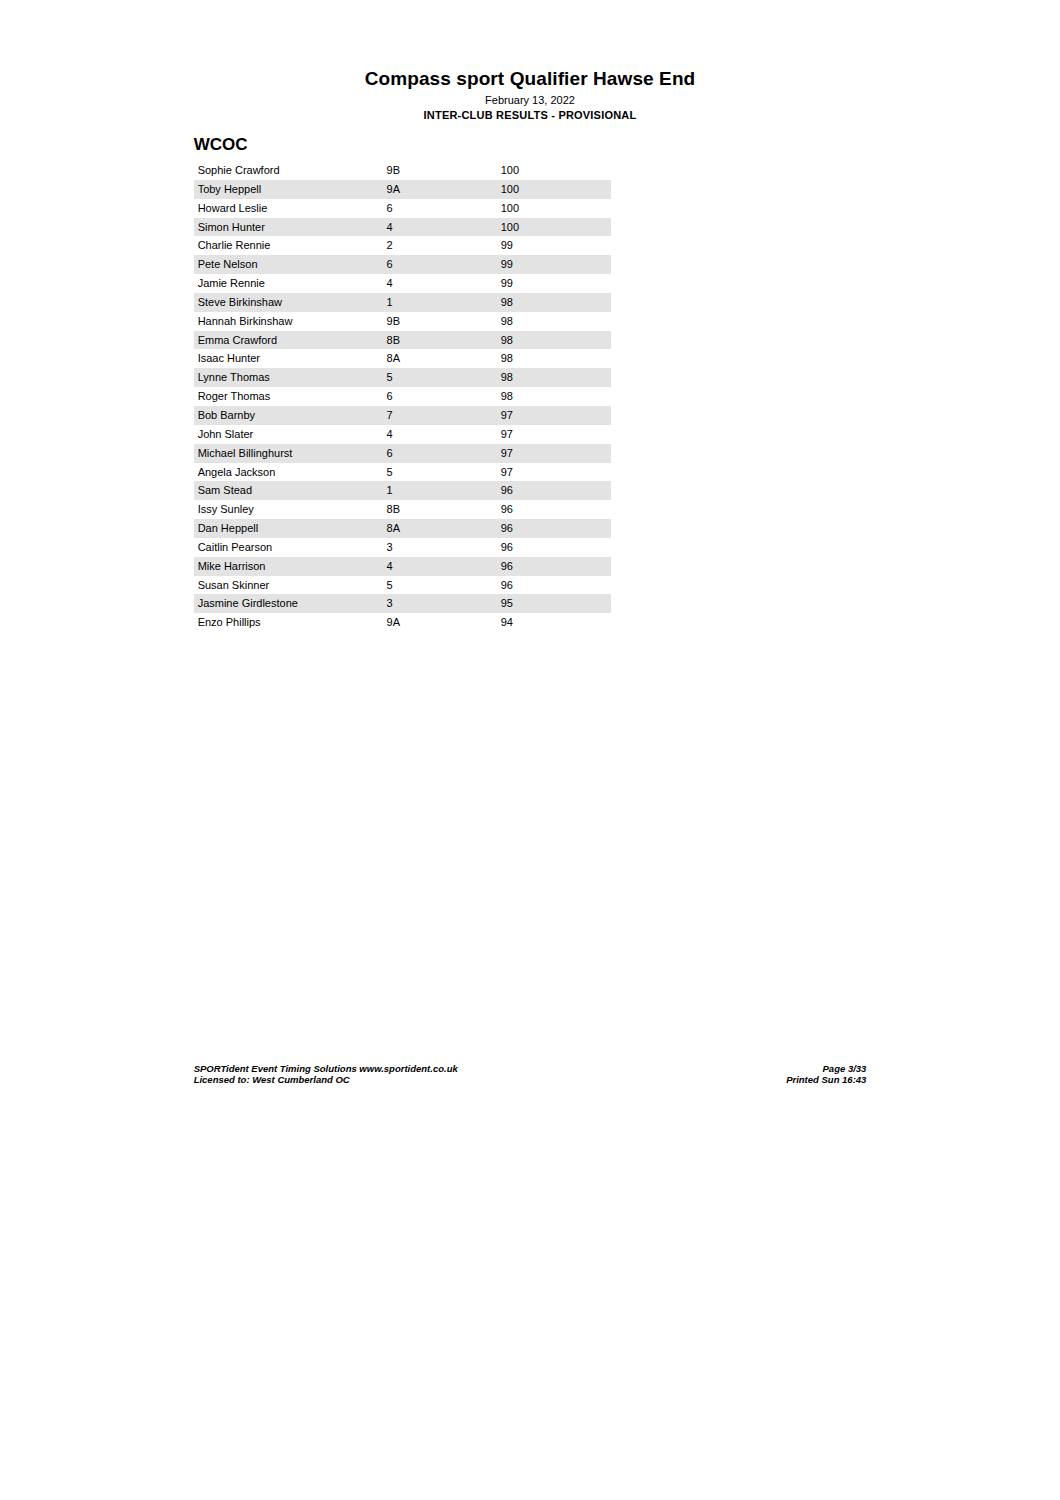Compass sport Qualifier Hawse End
February 13, 2022
INTER-CLUB RESULTS - PROVISIONAL
WCOC
| Sophie Crawford | 9B | 100 |
| Toby Heppell | 9A | 100 |
| Howard Leslie | 6 | 100 |
| Simon Hunter | 4 | 100 |
| Charlie Rennie | 2 | 99 |
| Pete Nelson | 6 | 99 |
| Jamie Rennie | 4 | 99 |
| Steve Birkinshaw | 1 | 98 |
| Hannah Birkinshaw | 9B | 98 |
| Emma Crawford | 8B | 98 |
| Isaac Hunter | 8A | 98 |
| Lynne Thomas | 5 | 98 |
| Roger Thomas | 6 | 98 |
| Bob Barnby | 7 | 97 |
| John Slater | 4 | 97 |
| Michael Billinghurst | 6 | 97 |
| Angela Jackson | 5 | 97 |
| Sam Stead | 1 | 96 |
| Issy Sunley | 8B | 96 |
| Dan Heppell | 8A | 96 |
| Caitlin Pearson | 3 | 96 |
| Mike Harrison | 4 | 96 |
| Susan Skinner | 5 | 96 |
| Jasmine Girdlestone | 3 | 95 |
| Enzo Phillips | 9A | 94 |
| SPORTident Event Timing Solutions www.sportident.co.uk | Page 3/33 |
| Licensed to: West Cumberland OC | Printed Sun 16:43 |